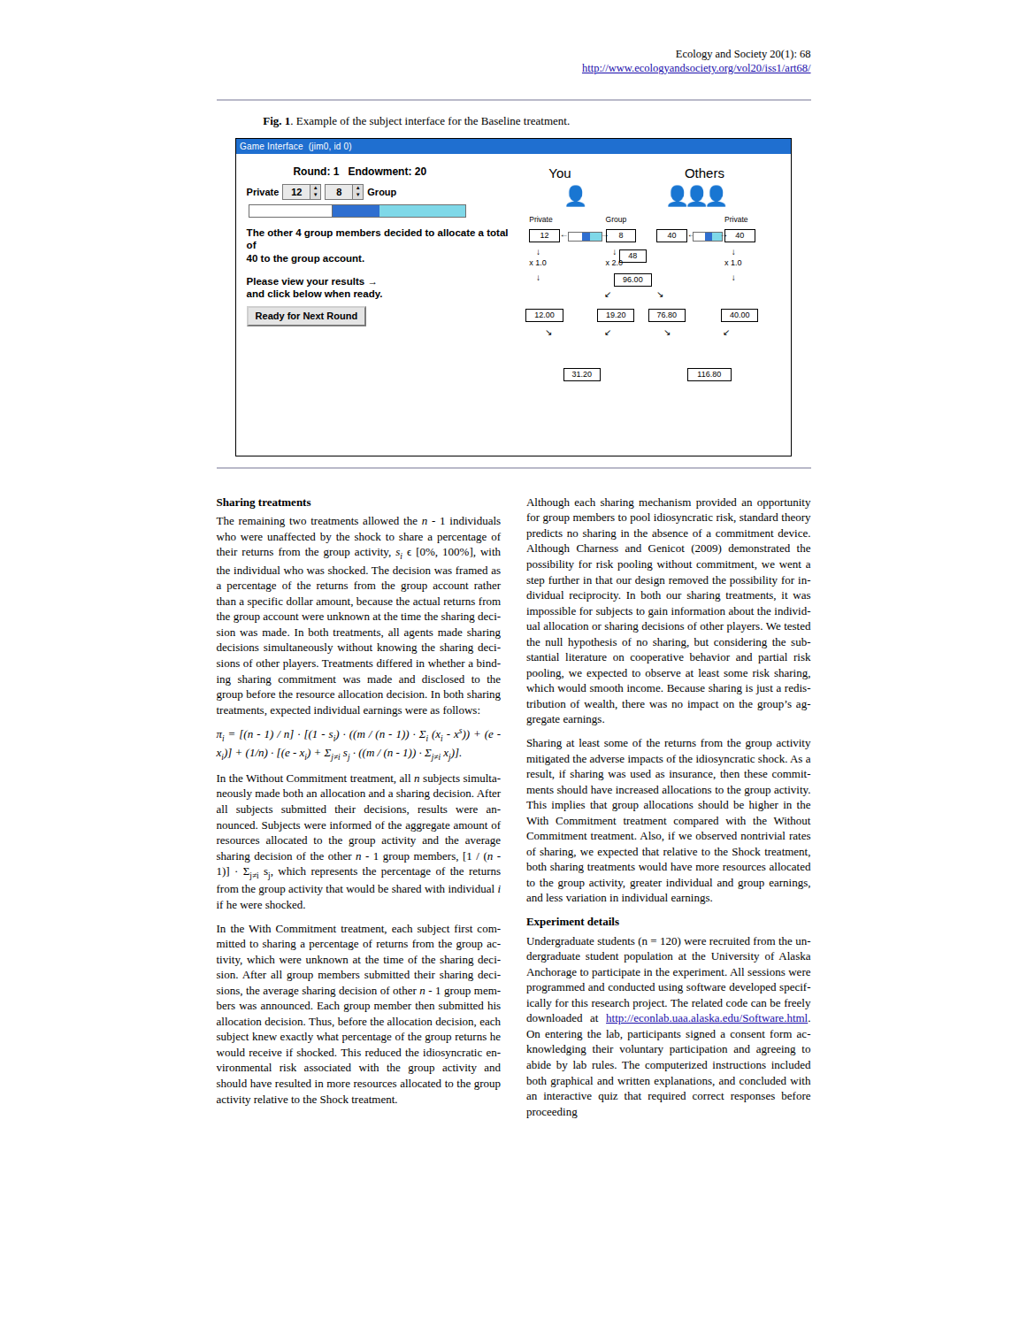Ecology and Society 20(1): 68
http://www.ecologyandsociety.org/vol20/iss1/art68/
Fig. 1. Example of the subject interface for the Baseline treatment.
Game Interface (jim0, id 0)
Round: 1 Endowment: 20
Private 12▲▼ 8▲▼ Group
The other 4 group members decided to allocate a total of
40 to the group account.
Please view your results →
and click below when ready.
Ready for Next Round
You
Others
👤
👤
👤
👤
Private
Group
Private
12
8
40
40
←
→
←
→
48
x 1.0
x 2.0
x 1.0
↓
↓
↓
96.00
↓
↓
↙
↘
12.00
19.20
76.80
40.00
↘
↙
↘
↙
31.20
116.80
Sharing treatments
The remaining two treatments allowed the n - 1 individuals who were unaffected by the shock to share a percentage of their returns from the group activity, si ϵ [0%, 100%], with the individual who was shocked. The decision was framed as a percentage of the returns from the group account rather than a specific dollar amount, because the actual returns from the group account were unknown at the time the sharing decision was made. In both treatments, all agents made sharing decisions simultaneously without knowing the sharing decisions of other players. Treatments differed in whether a binding sharing commitment was made and disclosed to the group before the resource allocation decision. In both sharing treatments, expected individual earnings were as follows:
πi = [(n - 1) / n] · [(1 - si) · ((m / (n - 1)) · Σi (xi - xs)) + (e - xi)] + (1/n) · [(e - xi) + Σj≠i sj · ((m / (n - 1)) · Σj≠i xj)].
In the Without Commitment treatment, all n subjects simultaneously made both an allocation and a sharing decision. After all subjects submitted their decisions, results were announced. Subjects were informed of the aggregate amount of resources allocated to the group activity and the average sharing decision of the other n - 1 group members, [1 / (n - 1)] · Σj≠i sj, which represents the percentage of the returns from the group activity that would be shared with individual i if he were shocked.
In the With Commitment treatment, each subject first committed to sharing a percentage of returns from the group activity, which were unknown at the time of the sharing decision. After all group members submitted their sharing decisions, the average sharing decision of other n - 1 group members was announced. Each group member then submitted his allocation decision. Thus, before the allocation decision, each subject knew exactly what percentage of the group returns he would receive if shocked. This reduced the idiosyncratic environmental risk associated with the group activity and should have resulted in more resources allocated to the group activity relative to the Shock treatment.
Although each sharing mechanism provided an opportunity for group members to pool idiosyncratic risk, standard theory predicts no sharing in the absence of a commitment device. Although Charness and Genicot (2009) demonstrated the possibility for risk pooling without commitment, we went a step further in that our design removed the possibility for individual reciprocity. In both our sharing treatments, it was impossible for subjects to gain information about the individual allocation or sharing decisions of other players. We tested the null hypothesis of no sharing, but considering the substantial literature on cooperative behavior and partial risk pooling, we expected to observe at least some risk sharing, which would smooth income. Because sharing is just a redistribution of wealth, there was no impact on the group’s aggregate earnings.
Sharing at least some of the returns from the group activity mitigated the adverse impacts of the idiosyncratic shock. As a result, if sharing was used as insurance, then these commitments should have increased allocations to the group activity. This implies that group allocations should be higher in the With Commitment treatment compared with the Without Commitment treatment. Also, if we observed nontrivial rates of sharing, we expected that relative to the Shock treatment, both sharing treatments would have more resources allocated to the group activity, greater individual and group earnings, and less variation in individual earnings.
Experiment details
Undergraduate students (n = 120) were recruited from the undergraduate student population at the University of Alaska Anchorage to participate in the experiment. All sessions were programmed and conducted using software developed specifically for this research project. The related code can be freely downloaded at http://econlab.uaa.alaska.edu/Software.html. On entering the lab, participants signed a consent form acknowledging their voluntary participation and agreeing to abide by lab rules. The computerized instructions included both graphical and written explanations, and concluded with an interactive quiz that required correct responses before proceeding